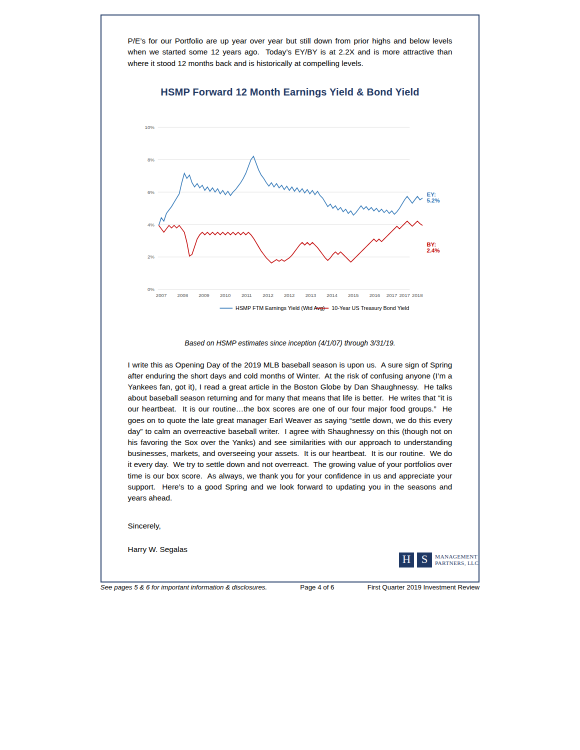P/E’s for our Portfolio are up year over year but still down from prior highs and below levels when we started some 12 years ago. Today’s EY/BY is at 2.2X and is more attractive than where it stood 12 months back and is historically at compelling levels.
HSMP Forward 12 Month Earnings Yield & Bond Yield
10% 8% 6% 4% 2% 0% 2007 2008 2009 2010 2011 2012 2012 2013 2014 2015 2016 2017 2017 2018 EY: 5.2% BY: 2.4% HSMP FTM Earnings Yield (Wtd Avg) 10-Year US Treasury Bond Yield
Based on HSMP estimates since inception (4/1/07) through 3/31/19.
I write this as Opening Day of the 2019 MLB baseball season is upon us. A sure sign of Spring after enduring the short days and cold months of Winter. At the risk of confusing anyone (I’m a Yankees fan, got it), I read a great article in the Boston Globe by Dan Shaughnessy. He talks about baseball season returning and for many that means that life is better. He writes that “it is our heartbeat. It is our routine…the box scores are one of our four major food groups.” He goes on to quote the late great manager Earl Weaver as saying “settle down, we do this every day” to calm an overreactive baseball writer. I agree with Shaughnessy on this (though not on his favoring the Sox over the Yanks) and see similarities with our approach to understanding businesses, markets, and overseeing your assets. It is our heartbeat. It is our routine. We do it every day. We try to settle down and not overreact. The growing value of your portfolios over time is our box score. As always, we thank you for your confidence in us and appreciate your support. Here’s to a good Spring and we look forward to updating you in the seasons and years ahead.
Sincerely,
Harry W. Segalas
H
S
MANAGEMENT PARTNERS, LLC
See pages 5 & 6 for important information & disclosures.
Page 4 of 6
First Quarter 2019 Investment Review